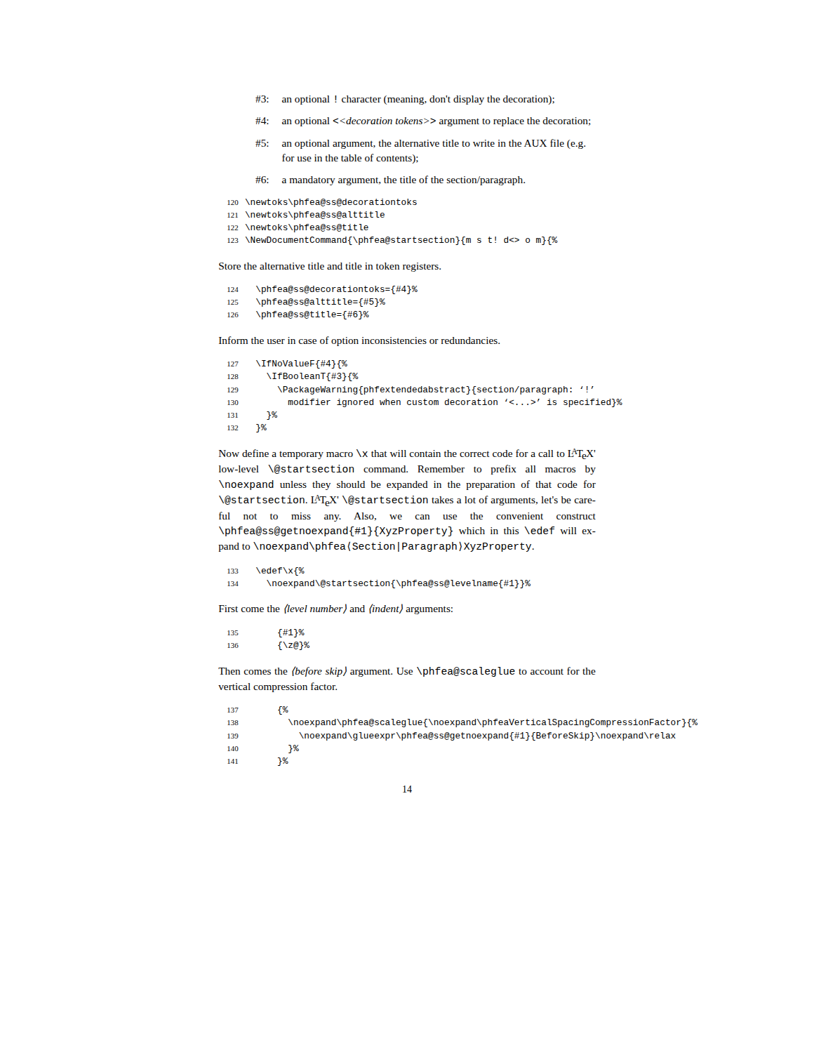#3:
an optional ! character (meaning, don't display the decoration);
#4:
an optional <<decoration tokens>> argument to replace the decoration;
#5:
an optional argument, the alternative title to write in the AUX file (e.g. for use in the table of contents);
#6:
a mandatory argument, the title of the section/paragraph.
120\newtoks\phfea@ss@decorationtoks 121\newtoks\phfea@ss@alttitle 122\newtoks\phfea@ss@title 123\NewDocumentCommand{\phfea@startsection}{m s t! d<> o m}{%
Store the alternative title and title in token registers.
124 \phfea@ss@decorationtoks={#4}% 125 \phfea@ss@alttitle={#5}% 126 \phfea@ss@title={#6}%
Inform the user in case of option inconsistencies or redundancies.
127 \IfNoValueF{#4}{% 128 \IfBooleanT{#3}{% 129 \PackageWarning{phfextendedabstract}{section/paragraph: ‘!’ 130 modifier ignored when custom decoration ‘<...>’ is specified}% 131 }% 132 }%
Now define a temporary macro \x that will contain the correct code for a call to La Te X' low-level \@startsection command. Remember to prefix all macros by \noexpand unless they should be expanded in the preparation of that code for \@startsection. La Te X' \@startsection takes a lot of arguments, let's be careful not to miss any. Also, we can use the convenient construct \phfea@ss@getnoexpand{#1}{XyzProperty} which in this \edef will expand to \noexpand\phfea⟨Section|Paragraph⟩XyzProperty.
133 \edef\x{% 134 \noexpand\@startsection{\phfea@ss@levelname{#1}}%
First come the ⟨level number⟩ and ⟨indent⟩ arguments:
135 {#1}% 136 {\z@}%
Then comes the ⟨before skip⟩ argument. Use \phfea@scaleglue to account for the vertical compression factor.
137 {% 138 \noexpand\phfea@scaleglue{\noexpand\phfeaVerticalSpacingCompressionFactor}{% 139 \noexpand\glueexpr\phfea@ss@getnoexpand{#1}{BeforeSkip}\noexpand\relax 140 }% 141 }%
14